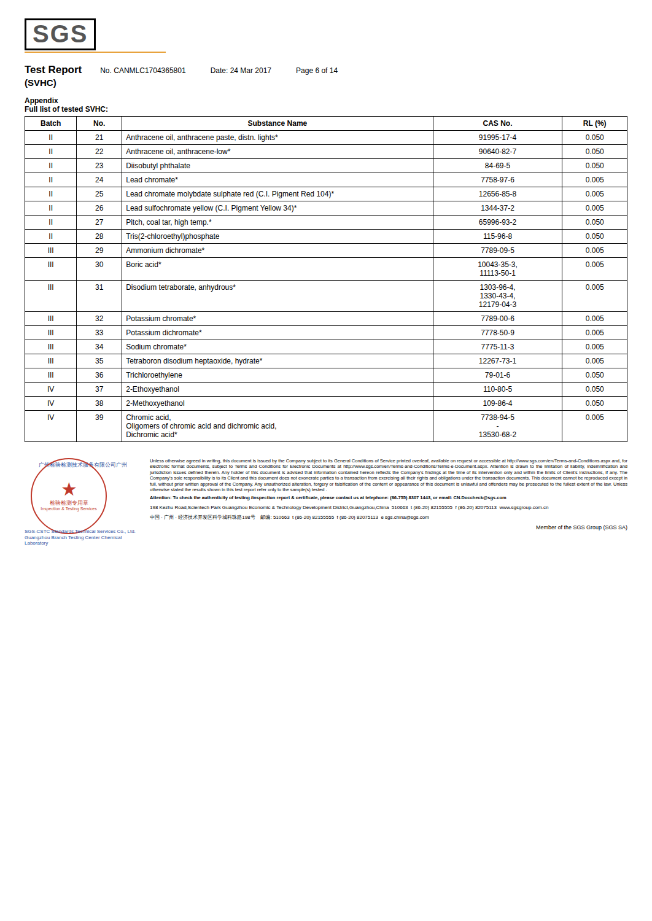SGS
Test Report
No. CANMLC1704365801 Date: 24 Mar 2017 Page 6 of 14
(SVHC)
Appendix
Full list of tested SVHC:
| Batch | No. | Substance Name | CAS No. | RL (%) |
| --- | --- | --- | --- | --- |
| II | 21 | Anthracene oil, anthracene paste, distn. lights* | 91995-17-4 | 0.050 |
| II | 22 | Anthracene oil, anthracene-low* | 90640-82-7 | 0.050 |
| II | 23 | Diisobutyl phthalate | 84-69-5 | 0.050 |
| II | 24 | Lead chromate* | 7758-97-6 | 0.005 |
| II | 25 | Lead chromate molybdate sulphate red (C.I. Pigment Red 104)* | 12656-85-8 | 0.005 |
| II | 26 | Lead sulfochromate yellow (C.I. Pigment Yellow 34)* | 1344-37-2 | 0.005 |
| II | 27 | Pitch, coal tar, high temp.* | 65996-93-2 | 0.050 |
| II | 28 | Tris(2-chloroethyl)phosphate | 115-96-8 | 0.050 |
| III | 29 | Ammonium dichromate* | 7789-09-5 | 0.005 |
| III | 30 | Boric acid* | 10043-35-3, 11113-50-1 | 0.005 |
| III | 31 | Disodium tetraborate, anhydrous* | 1303-96-4, 1330-43-4, 12179-04-3 | 0.005 |
| III | 32 | Potassium chromate* | 7789-00-6 | 0.005 |
| III | 33 | Potassium dichromate* | 7778-50-9 | 0.005 |
| III | 34 | Sodium chromate* | 7775-11-3 | 0.005 |
| III | 35 | Tetraboron disodium heptaoxide, hydrate* | 12267-73-1 | 0.005 |
| III | 36 | Trichloroethylene | 79-01-6 | 0.050 |
| IV | 37 | 2-Ethoxyethanol | 110-80-5 | 0.050 |
| IV | 38 | 2-Methoxyethanol | 109-86-4 | 0.050 |
| IV | 39 | Chromic acid, Oligomers of chromic acid and dichromic acid, Dichromic acid* | 7738-94-5 - 13530-68-2 | 0.005 |
广州检验检测技术服务有限公司广州
★
检验检测专用章
Inspection & Testing Services
SGS-CSTC Standards Technical Services Co., Ltd.
Guangzhou Branch Testing Center Chemical Laboratory
Unless otherwise agreed in writing, this document is issued by the Company subject to its General Conditions of Service printed overleaf, available on request or accessible at http://www.sgs.com/en/Terms-and-Conditions.aspx and, for electronic format documents, subject to Terms and Conditions for Electronic Documents at http://www.sgs.com/en/Terms-and-Conditions/Terms-e-Document.aspx. Attention is drawn to the limitation of liability, indemnification and jurisdiction issues defined therein. Any holder of this document is advised that information contained hereon reflects the Company's findings at the time of its intervention only and within the limits of Client's instructions, if any. The Company's sole responsibility is to its Client and this document does not exonerate parties to a transaction from exercising all their rights and obligations under the transaction documents. This document cannot be reproduced except in full, without prior written approval of the Company. Any unauthorized alteration, forgery or falsification of the content or appearance of this document is unlawful and offenders may be prosecuted to the fullest extent of the law. Unless otherwise stated the results shown in this test report refer only to the sample(s) tested .
Attention: To check the authenticity of testing /inspection report & certificate, please contact us at telephone: (86-755) 8307 1443, or email: CN.Doccheck@sgs.com
198 Kezhu Road,Scientech Park Guangzhou Economic & Technology Development District,Guangzhou,China 510663 t (86-20) 82155555 f (86-20) 82075113 www.sgsgroup.com.cn
中国 · 广州 · 经济技术开发区科学城科珠路198号 邮编: 510663 t (86-20) 82155555 f (86-20) 82075113 e sgs.china@sgs.com
Member of the SGS Group (SGS SA)